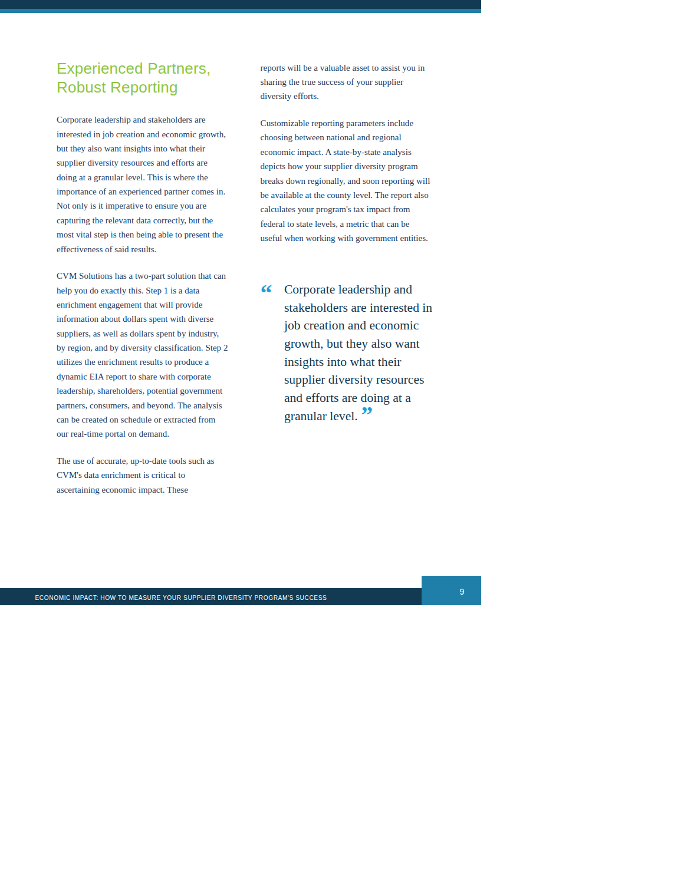Experienced Partners,
Robust Reporting
Corporate leadership and stakeholders are interested in job creation and economic growth, but they also want insights into what their supplier diversity resources and efforts are doing at a granular level. This is where the importance of an experienced partner comes in. Not only is it imperative to ensure you are capturing the relevant data correctly, but the most vital step is then being able to present the effectiveness of said results.
CVM Solutions has a two-part solution that can help you do exactly this. Step 1 is a data enrichment engagement that will provide information about dollars spent with diverse suppliers, as well as dollars spent by industry, by region, and by diversity classification. Step 2 utilizes the enrichment results to produce a dynamic EIA report to share with corporate leadership, shareholders, potential government partners, consumers, and beyond. The analysis can be created on schedule or extracted from our real-time portal on demand.
The use of accurate, up-to-date tools such as CVM's data enrichment is critical to ascertaining economic impact. These
reports will be a valuable asset to assist you in sharing the true success of your supplier diversity efforts.
Customizable reporting parameters include choosing between national and regional economic impact. A state-by-state analysis depicts how your supplier diversity program breaks down regionally, and soon reporting will be available at the county level. The report also calculates your program's tax impact from federal to state levels, a metric that can be useful when working with government entities.
“ Corporate leadership and stakeholders are interested in job creation and economic growth, but they also want insights into what their supplier diversity resources and efforts are doing at a granular level.”
Economic Impact: How to Measure Your Supplier Diversity Program's Success
9